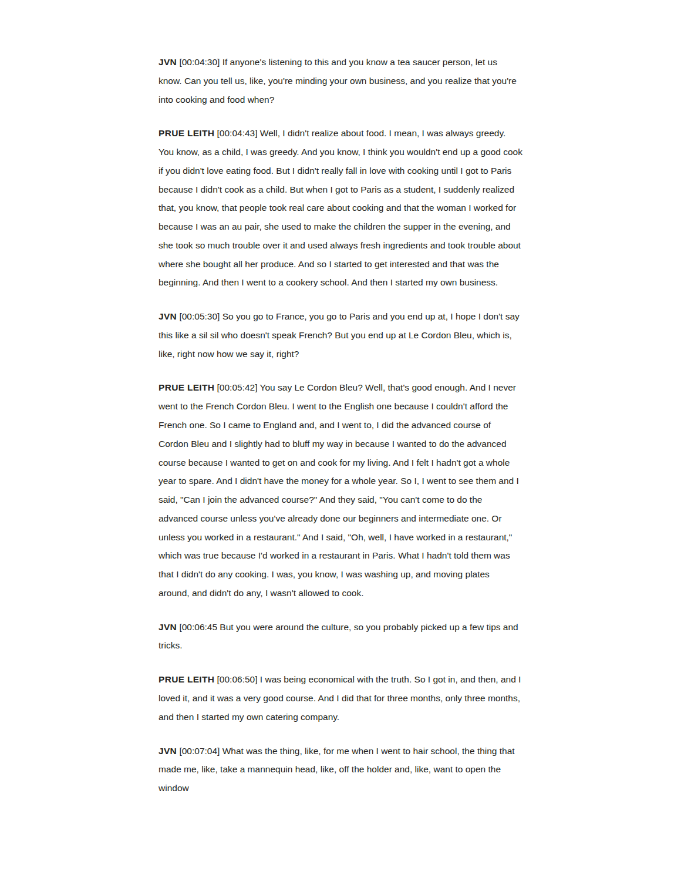JVN [00:04:30] If anyone's listening to this and you know a tea saucer person, let us know. Can you tell us, like, you're minding your own business, and you realize that you're into cooking and food when?
PRUE LEITH [00:04:43] Well, I didn't realize about food. I mean, I was always greedy. You know, as a child, I was greedy. And you know, I think you wouldn't end up a good cook if you didn't love eating food. But I didn't really fall in love with cooking until I got to Paris because I didn't cook as a child. But when I got to Paris as a student, I suddenly realized that, you know, that people took real care about cooking and that the woman I worked for because I was an au pair, she used to make the children the supper in the evening, and she took so much trouble over it and used always fresh ingredients and took trouble about where she bought all her produce. And so I started to get interested and that was the beginning. And then I went to a cookery school. And then I started my own business.
JVN [00:05:30] So you go to France, you go to Paris and you end up at, I hope I don't say this like a sil sil who doesn't speak French? But you end up at Le Cordon Bleu, which is, like, right now how we say it, right?
PRUE LEITH [00:05:42] You say Le Cordon Bleu? Well, that's good enough. And I never went to the French Cordon Bleu. I went to the English one because I couldn't afford the French one. So I came to England and, and I went to, I did the advanced course of Cordon Bleu and I slightly had to bluff my way in because I wanted to do the advanced course because I wanted to get on and cook for my living. And I felt I hadn't got a whole year to spare. And I didn't have the money for a whole year. So I, I went to see them and I said, "Can I join the advanced course?" And they said, "You can't come to do the advanced course unless you've already done our beginners and intermediate one. Or unless you worked in a restaurant." And I said, "Oh, well, I have worked in a restaurant," which was true because I'd worked in a restaurant in Paris. What I hadn't told them was that I didn't do any cooking. I was, you know, I was washing up, and moving plates around, and didn't do any, I wasn't allowed to cook.
JVN [00:06:45 But you were around the culture, so you probably picked up a few tips and tricks.
PRUE LEITH [00:06:50] I was being economical with the truth. So I got in, and then, and I loved it, and it was a very good course. And I did that for three months, only three months, and then I started my own catering company.
JVN [00:07:04] What was the thing, like, for me when I went to hair school, the thing that made me, like, take a mannequin head, like, off the holder and, like, want to open the window